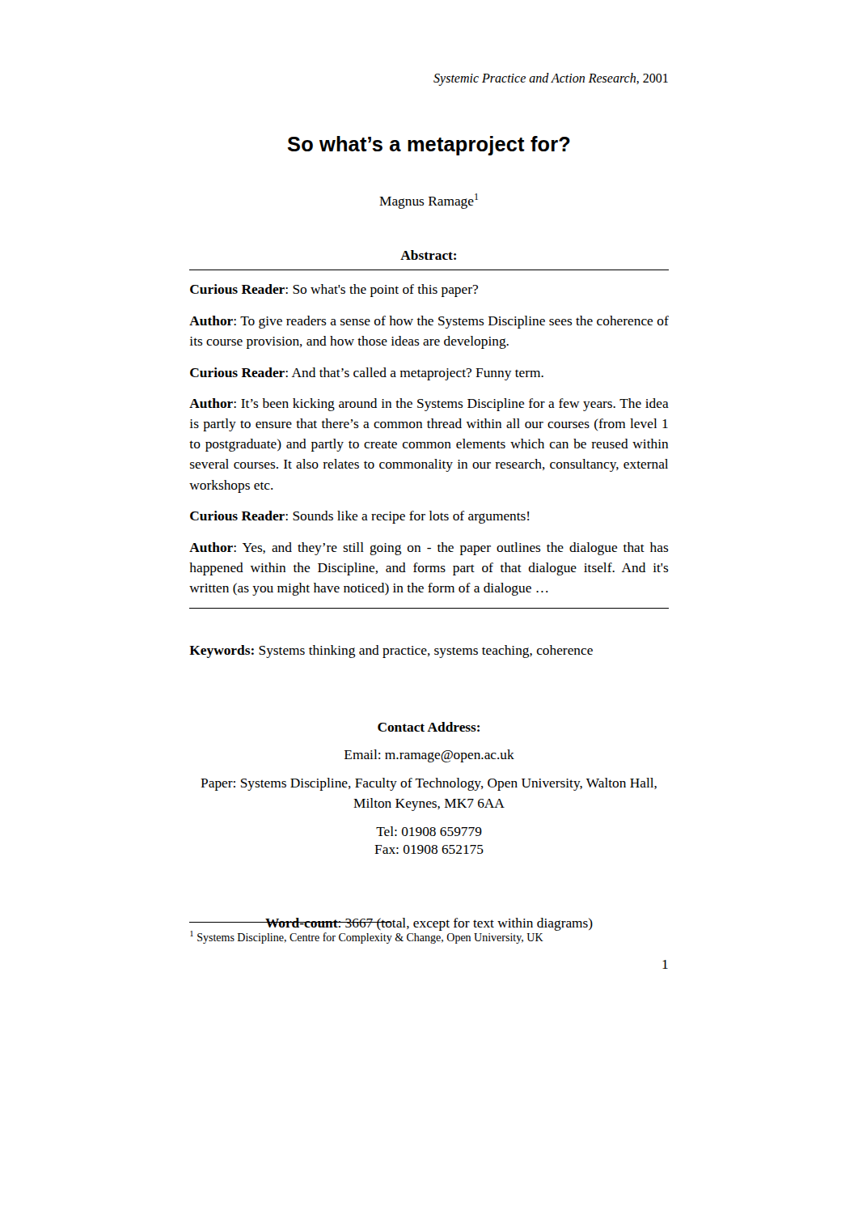Systemic Practice and Action Research, 2001
So what’s a metaproject for?
Magnus Ramage1
Abstract:
Curious Reader: So what's the point of this paper?
Author: To give readers a sense of how the Systems Discipline sees the coherence of its course provision, and how those ideas are developing.
Curious Reader: And that’s called a metaproject? Funny term.
Author: It’s been kicking around in the Systems Discipline for a few years. The idea is partly to ensure that there’s a common thread within all our courses (from level 1 to postgraduate) and partly to create common elements which can be reused within several courses. It also relates to commonality in our research, consultancy, external workshops etc.
Curious Reader: Sounds like a recipe for lots of arguments!
Author: Yes, and they’re still going on - the paper outlines the dialogue that has happened within the Discipline, and forms part of that dialogue itself. And it's written (as you might have noticed) in the form of a dialogue …
Keywords: Systems thinking and practice, systems teaching, coherence
Contact Address:
Email: m.ramage@open.ac.uk
Paper: Systems Discipline, Faculty of Technology, Open University, Walton Hall, Milton Keynes, MK7 6AA
Tel: 01908 659779
Fax: 01908 652175
Word-count: 3667 (total, except for text within diagrams)
1 Systems Discipline, Centre for Complexity & Change, Open University, UK
1